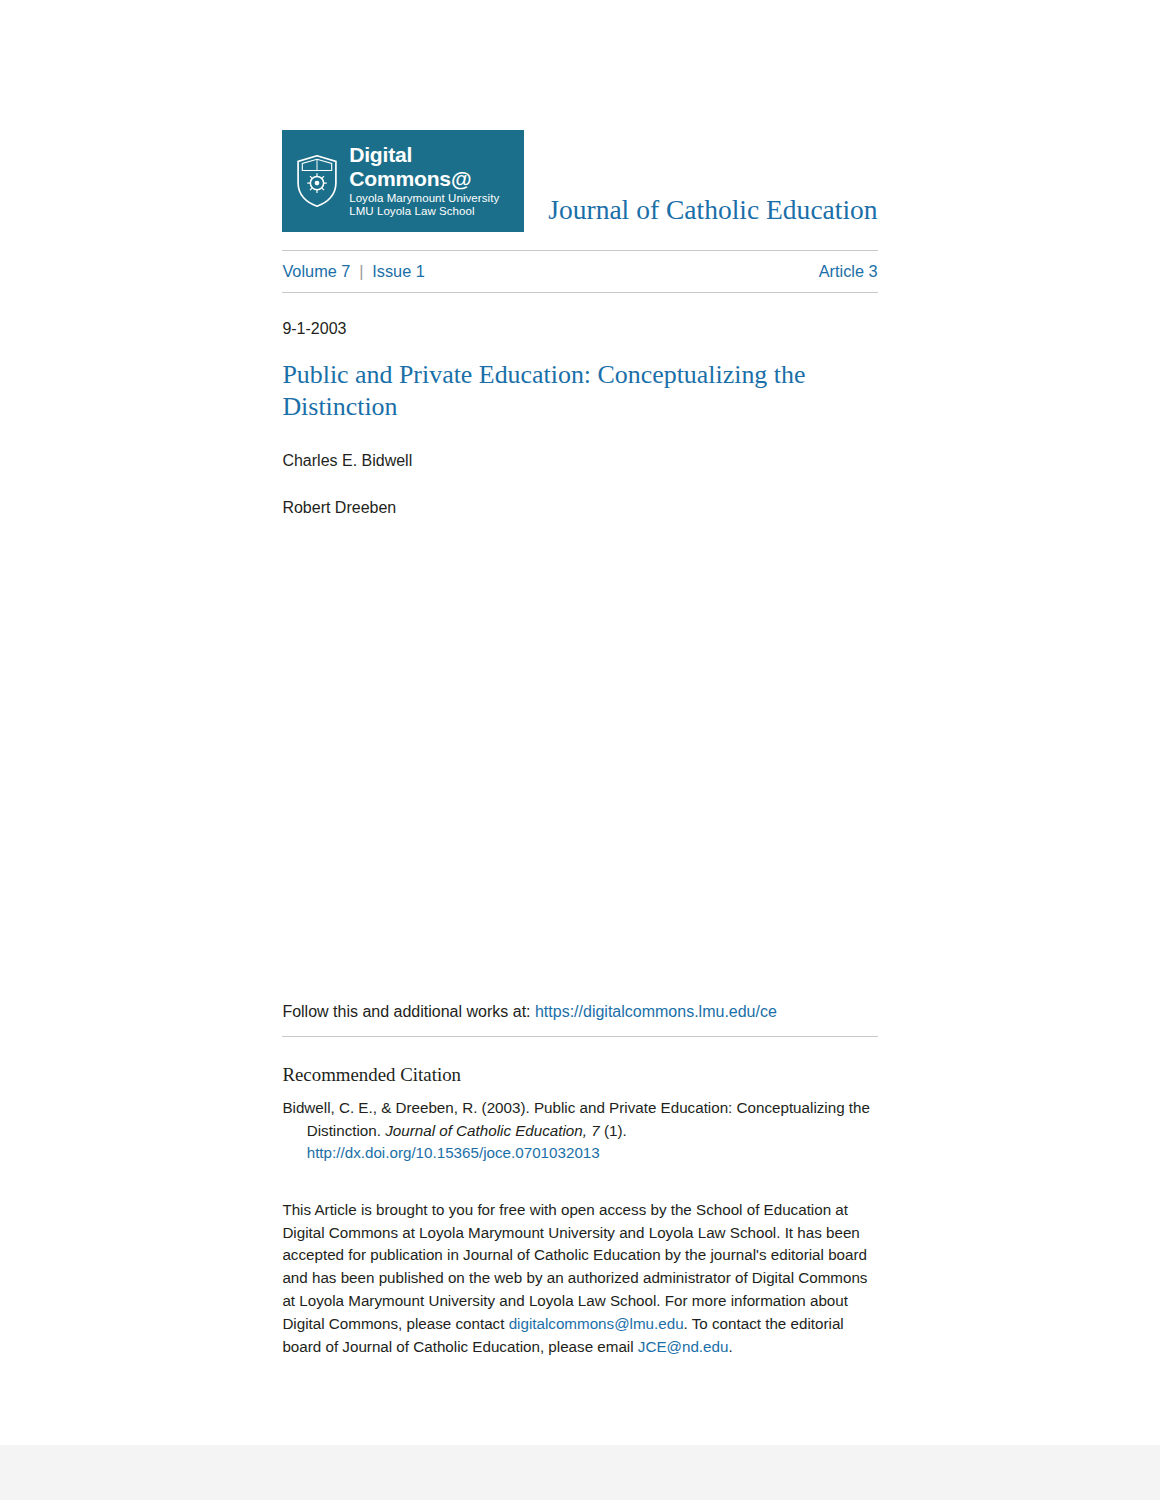Digital Commons@ Loyola Marymount University LMU Loyola Law School
Journal of Catholic Education
Volume 7 | Issue 1
Article 3
9-1-2003
Public and Private Education: Conceptualizing the Distinction
Charles E. Bidwell
Robert Dreeben
Follow this and additional works at: https://digitalcommons.lmu.edu/ce
Recommended Citation
Bidwell, C. E., & Dreeben, R. (2003). Public and Private Education: Conceptualizing the Distinction. Journal of Catholic Education, 7 (1). http://dx.doi.org/10.15365/joce.0701032013
This Article is brought to you for free with open access by the School of Education at Digital Commons at Loyola Marymount University and Loyola Law School. It has been accepted for publication in Journal of Catholic Education by the journal's editorial board and has been published on the web by an authorized administrator of Digital Commons at Loyola Marymount University and Loyola Law School. For more information about Digital Commons, please contact digitalcommons@lmu.edu. To contact the editorial board of Journal of Catholic Education, please email JCE@nd.edu.